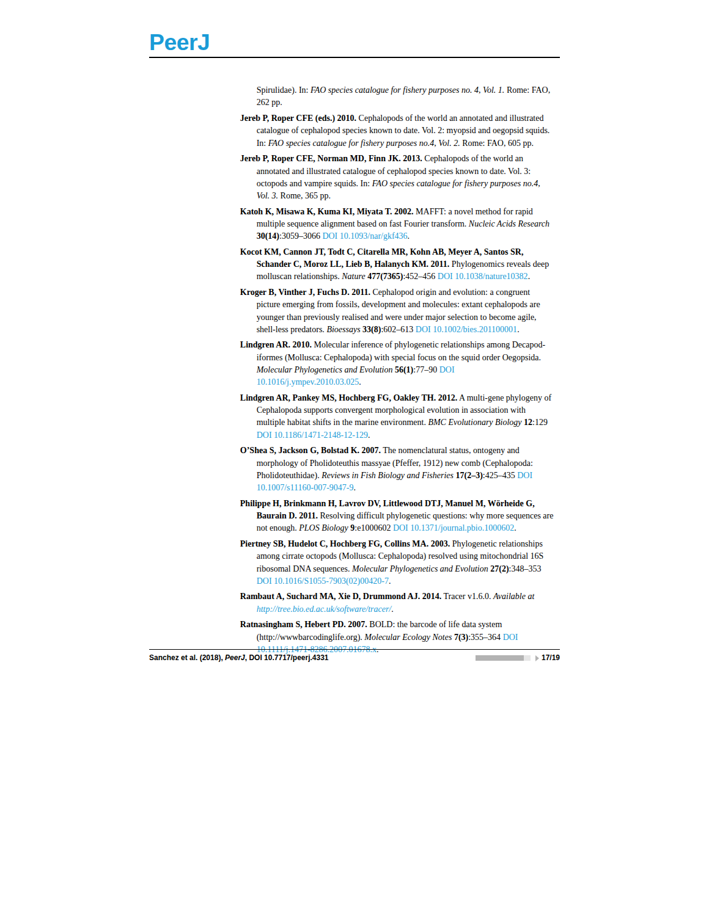PeerJ
Spirulidae). In: FAO species catalogue for fishery purposes no. 4, Vol. 1. Rome: FAO, 262 pp.
Jereb P, Roper CFE (eds.) 2010. Cephalopods of the world an annotated and illustrated catalogue of cephalopod species known to date. Vol. 2: myopsid and oegopsid squids. In: FAO species catalogue for fishery purposes no.4, Vol. 2. Rome: FAO, 605 pp.
Jereb P, Roper CFE, Norman MD, Finn JK. 2013. Cephalopods of the world an annotated and illustrated catalogue of cephalopod species known to date. Vol. 3: octopods and vampire squids. In: FAO species catalogue for fishery purposes no.4, Vol. 3. Rome, 365 pp.
Katoh K, Misawa K, Kuma KI, Miyata T. 2002. MAFFT: a novel method for rapid multiple sequence alignment based on fast Fourier transform. Nucleic Acids Research 30(14):3059–3066 DOI 10.1093/nar/gkf436.
Kocot KM, Cannon JT, Todt C, Citarella MR, Kohn AB, Meyer A, Santos SR, Schander C, Moroz LL, Lieb B, Halanych KM. 2011. Phylogenomics reveals deep molluscan relationships. Nature 477(7365):452–456 DOI 10.1038/nature10382.
Kroger B, Vinther J, Fuchs D. 2011. Cephalopod origin and evolution: a congruent picture emerging from fossils, development and molecules: extant cephalopods are younger than previously realised and were under major selection to become agile, shell-less predators. Bioessays 33(8):602–613 DOI 10.1002/bies.201100001.
Lindgren AR. 2010. Molecular inference of phylogenetic relationships among Decapod-iformes (Mollusca: Cephalopoda) with special focus on the squid order Oegopsida. Molecular Phylogenetics and Evolution 56(1):77–90 DOI 10.1016/j.ympev.2010.03.025.
Lindgren AR, Pankey MS, Hochberg FG, Oakley TH. 2012. A multi-gene phylogeny of Cephalopoda supports convergent morphological evolution in association with multiple habitat shifts in the marine environment. BMC Evolutionary Biology 12:129 DOI 10.1186/1471-2148-12-129.
O’Shea S, Jackson G, Bolstad K. 2007. The nomenclatural status, ontogeny and morphology of Pholidoteuthis massyae (Pfeffer, 1912) new comb (Cephalopoda: Pholidoteuthidae). Reviews in Fish Biology and Fisheries 17(2–3):425–435 DOI 10.1007/s11160-007-9047-9.
Philippe H, Brinkmann H, Lavrov DV, Littlewood DTJ, Manuel M, Wörheide G, Baurain D. 2011. Resolving difficult phylogenetic questions: why more sequences are not enough. PLOS Biology 9:e1000602 DOI 10.1371/journal.pbio.1000602.
Piertney SB, Hudelot C, Hochberg FG, Collins MA. 2003. Phylogenetic relationships among cirrate octopods (Mollusca: Cephalopoda) resolved using mitochondrial 16S ribosomal DNA sequences. Molecular Phylogenetics and Evolution 27(2):348–353 DOI 10.1016/S1055-7903(02)00420-7.
Rambaut A, Suchard MA, Xie D, Drummond AJ. 2014. Tracer v1.6.0. Available at http://tree.bio.ed.ac.uk/software/tracer/.
Ratnasingham S, Hebert PD. 2007. BOLD: the barcode of life data system (http://wwwbarcodinglife.org). Molecular Ecology Notes 7(3):355–364 DOI 10.1111/j.1471-8286.2007.01678.x.
Sanchez et al. (2018), PeerJ, DOI 10.7717/peerj.4331
17/19